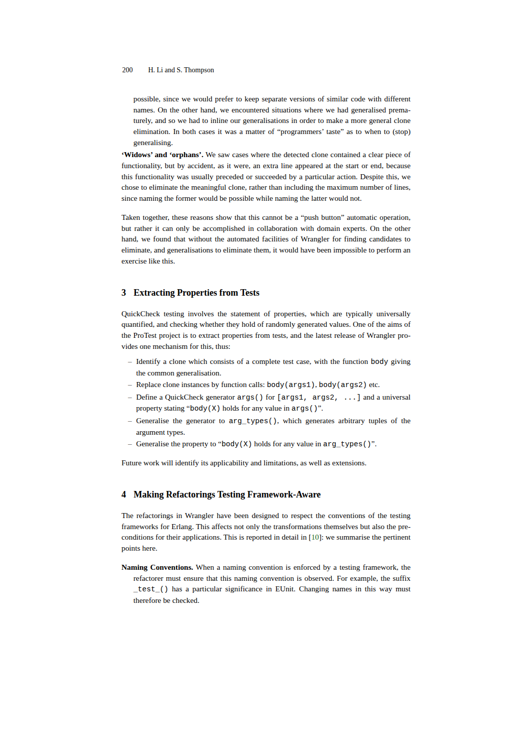200 H. Li and S. Thompson
possible, since we would prefer to keep separate versions of similar code with different names. On the other hand, we encountered situations where we had generalised prematurely, and so we had to inline our generalisations in order to make a more general clone elimination. In both cases it was a matter of “programmers’ taste” as to when to (stop) generalising.
‘Widows’ and ‘orphans’. We saw cases where the detected clone contained a clear piece of functionality, but by accident, as it were, an extra line appeared at the start or end, because this functionality was usually preceded or succeeded by a particular action. Despite this, we chose to eliminate the meaningful clone, rather than including the maximum number of lines, since naming the former would be possible while naming the latter would not.
Taken together, these reasons show that this cannot be a “push button” automatic operation, but rather it can only be accomplished in collaboration with domain experts. On the other hand, we found that without the automated facilities of Wrangler for finding candidates to eliminate, and generalisations to eliminate them, it would have been impossible to perform an exercise like this.
3 Extracting Properties from Tests
QuickCheck testing involves the statement of properties, which are typically universally quantified, and checking whether they hold of randomly generated values. One of the aims of the ProTest project is to extract properties from tests, and the latest release of Wrangler provides one mechanism for this, thus:
Identify a clone which consists of a complete test case, with the function body giving the common generalisation.
Replace clone instances by function calls: body(args1), body(args2) etc.
Define a QuickCheck generator args() for [args1, args2, ...] and a universal property stating “body(X) holds for any value in args()”.
Generalise the generator to arg_types(), which generates arbitrary tuples of the argument types.
Generalise the property to “body(X) holds for any value in arg_types()”.
Future work will identify its applicability and limitations, as well as extensions.
4 Making Refactorings Testing Framework-Aware
The refactorings in Wrangler have been designed to respect the conventions of the testing frameworks for Erlang. This affects not only the transformations themselves but also the pre-conditions for their applications. This is reported in detail in [10]: we summarise the pertinent points here.
Naming Conventions. When a naming convention is enforced by a testing framework, the refactorer must ensure that this naming convention is observed. For example, the suffix _test_() has a particular significance in EUnit. Changing names in this way must therefore be checked.